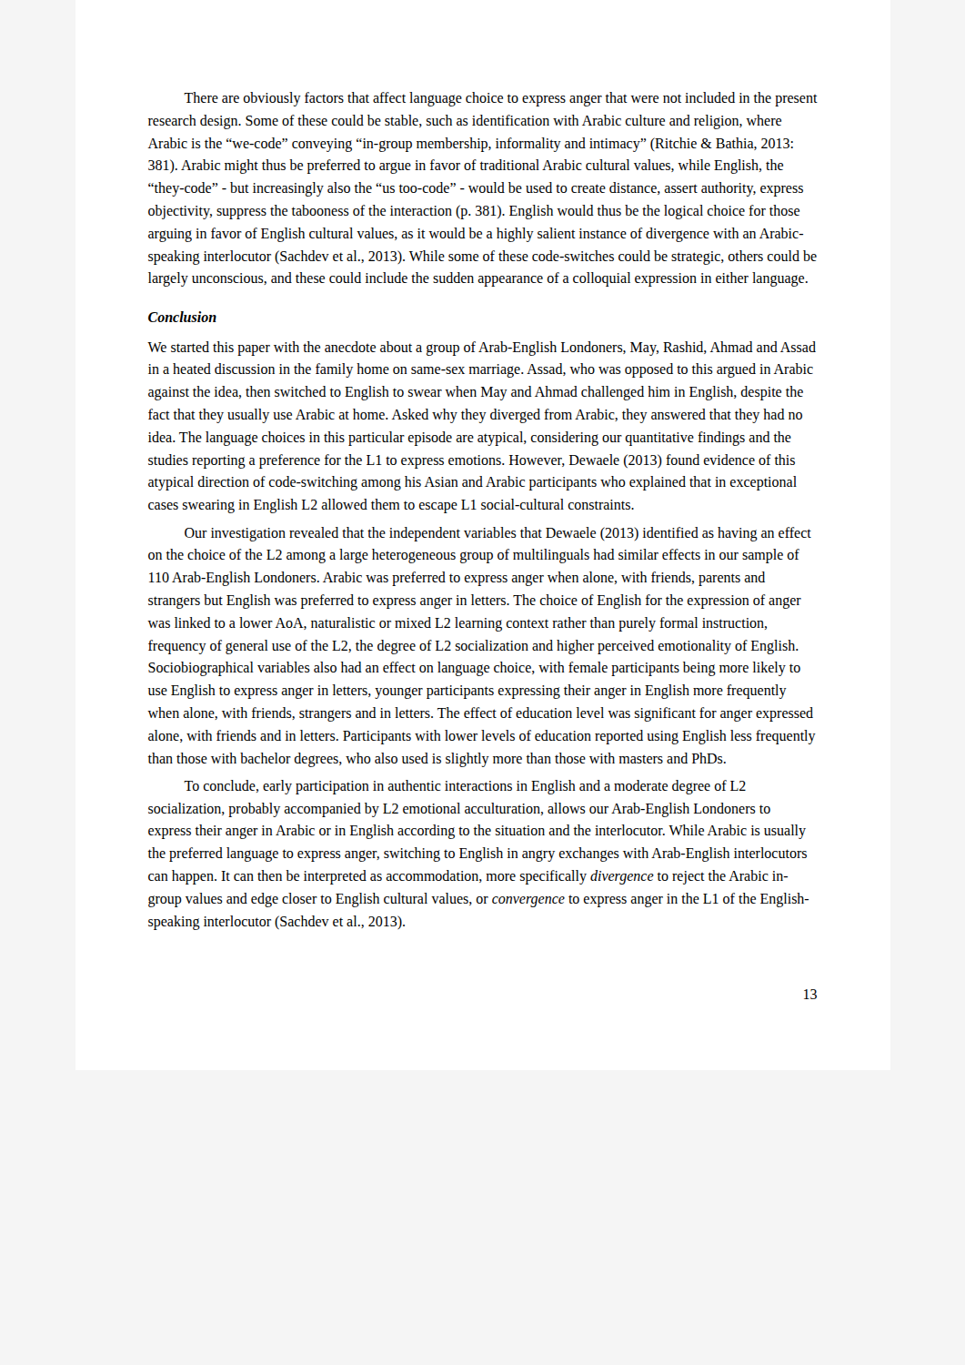There are obviously factors that affect language choice to express anger that were not included in the present research design. Some of these could be stable, such as identification with Arabic culture and religion, where Arabic is the “we-code” conveying “in-group membership, informality and intimacy” (Ritchie & Bathia, 2013: 381). Arabic might thus be preferred to argue in favor of traditional Arabic cultural values, while English, the “they-code” - but increasingly also the “us too-code” - would be used to create distance, assert authority, express objectivity, suppress the tabooness of the interaction (p. 381). English would thus be the logical choice for those arguing in favor of English cultural values, as it would be a highly salient instance of divergence with an Arabic-speaking interlocutor (Sachdev et al., 2013). While some of these code-switches could be strategic, others could be largely unconscious, and these could include the sudden appearance of a colloquial expression in either language.
Conclusion
We started this paper with the anecdote about a group of Arab-English Londoners, May, Rashid, Ahmad and Assad in a heated discussion in the family home on same-sex marriage. Assad, who was opposed to this argued in Arabic against the idea, then switched to English to swear when May and Ahmad challenged him in English, despite the fact that they usually use Arabic at home. Asked why they diverged from Arabic, they answered that they had no idea. The language choices in this particular episode are atypical, considering our quantitative findings and the studies reporting a preference for the L1 to express emotions. However, Dewaele (2013) found evidence of this atypical direction of code-switching among his Asian and Arabic participants who explained that in exceptional cases swearing in English L2 allowed them to escape L1 social-cultural constraints.
Our investigation revealed that the independent variables that Dewaele (2013) identified as having an effect on the choice of the L2 among a large heterogeneous group of multilinguals had similar effects in our sample of 110 Arab-English Londoners. Arabic was preferred to express anger when alone, with friends, parents and strangers but English was preferred to express anger in letters. The choice of English for the expression of anger was linked to a lower AoA, naturalistic or mixed L2 learning context rather than purely formal instruction, frequency of general use of the L2, the degree of L2 socialization and higher perceived emotionality of English. Sociobiographical variables also had an effect on language choice, with female participants being more likely to use English to express anger in letters, younger participants expressing their anger in English more frequently when alone, with friends, strangers and in letters. The effect of education level was significant for anger expressed alone, with friends and in letters. Participants with lower levels of education reported using English less frequently than those with bachelor degrees, who also used is slightly more than those with masters and PhDs.
To conclude, early participation in authentic interactions in English and a moderate degree of L2 socialization, probably accompanied by L2 emotional acculturation, allows our Arab-English Londoners to express their anger in Arabic or in English according to the situation and the interlocutor. While Arabic is usually the preferred language to express anger, switching to English in angry exchanges with Arab-English interlocutors can happen. It can then be interpreted as accommodation, more specifically divergence to reject the Arabic in-group values and edge closer to English cultural values, or convergence to express anger in the L1 of the English-speaking interlocutor (Sachdev et al., 2013).
13